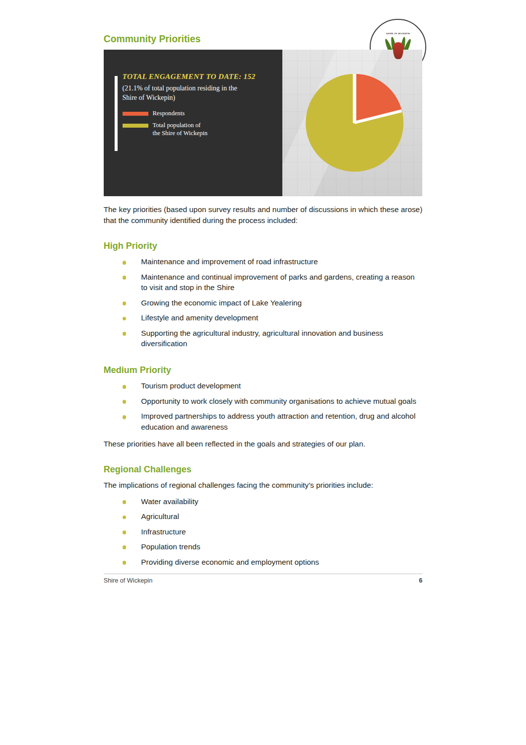SHIRE OF WICKEPIN
AGRICULTURE • COMMUNITY • OPPORTUNITY
Community Priorities
TOTAL ENGAGEMENT TO DATE: 152
(21.1% of total population residing in the Shire of Wickepin)
Respondents
Total population of
the Shire of Wickepin
The key priorities (based upon survey results and number of discussions in which these arose) that the community identified during the process included:
High Priority
Maintenance and improvement of road infrastructure
Maintenance and continual improvement of parks and gardens, creating a reason to visit and stop in the Shire
Growing the economic impact of Lake Yealering
Lifestyle and amenity development
Supporting the agricultural industry, agricultural innovation and business diversification
Medium Priority
Tourism product development
Opportunity to work closely with community organisations to achieve mutual goals
Improved partnerships to address youth attraction and retention, drug and alcohol education and awareness
These priorities have all been reflected in the goals and strategies of our plan.
Regional Challenges
The implications of regional challenges facing the community’s priorities include:
Water availability
Agricultural
Infrastructure
Population trends
Providing diverse economic and employment options
Shire of Wickepin 6